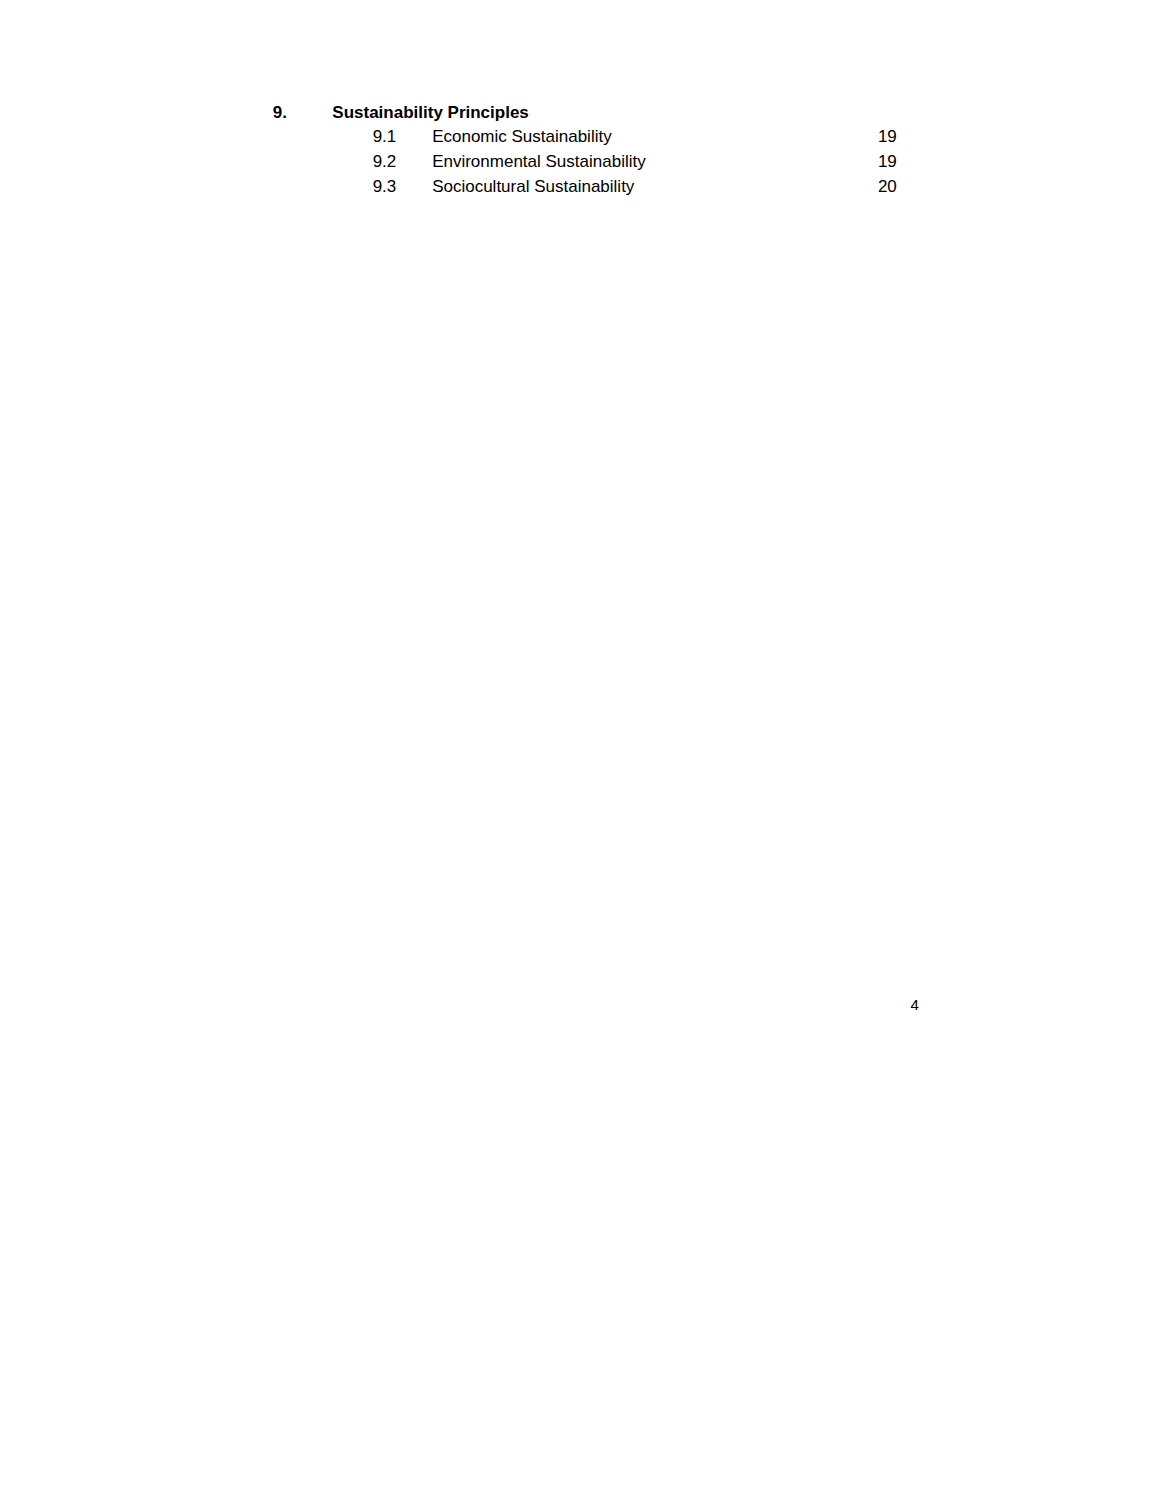| 9. | Sustainability Principles | |
| | 9.1 | Economic Sustainability | 19 |
| | 9.2 | Environmental Sustainability | 19 |
| | 9.3 | Sociocultural Sustainability | 20 |
4